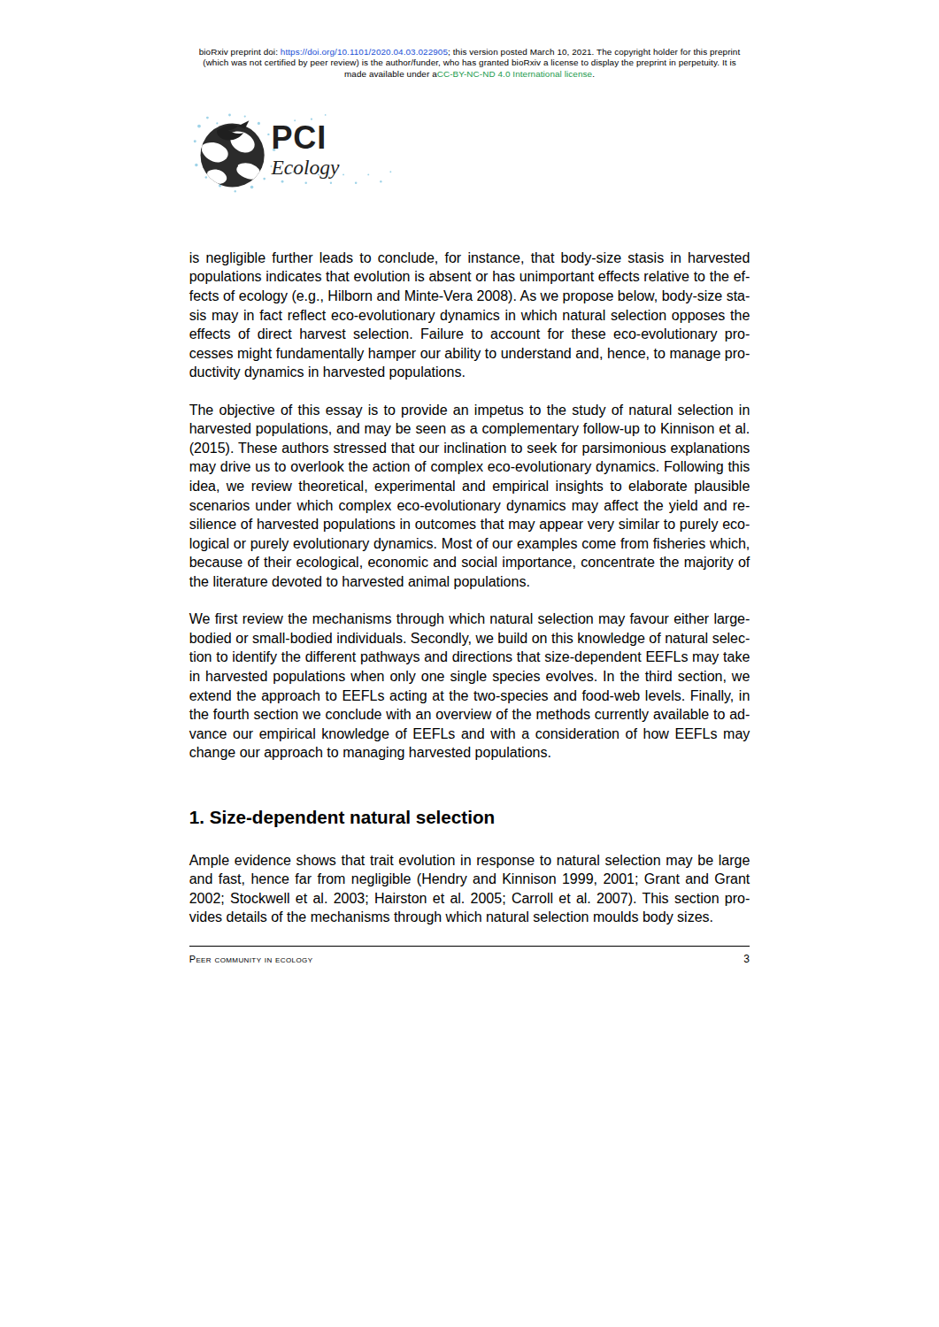bioRxiv preprint doi: https://doi.org/10.1101/2020.04.03.022905; this version posted March 10, 2021. The copyright holder for this preprint
(which was not certified by peer review) is the author/funder, who has granted bioRxiv a license to display the preprint in perpetuity. It is
made available under aCC-BY-NC-ND 4.0 International license.
PCI Ecology
is negligible further leads to conclude, for instance, that body-size stasis in harvested populations indicates that evolution is absent or has unimportant effects relative to the effects of ecology (e.g., Hilborn and Minte-Vera 2008). As we propose below, body-size stasis may in fact reflect eco-evolutionary dynamics in which natural selection opposes the effects of direct harvest selection. Failure to account for these eco-evolutionary processes might fundamentally hamper our ability to understand and, hence, to manage productivity dynamics in harvested populations.
The objective of this essay is to provide an impetus to the study of natural selection in harvested populations, and may be seen as a complementary follow-up to Kinnison et al. (2015). These authors stressed that our inclination to seek for parsimonious explanations may drive us to overlook the action of complex eco-evolutionary dynamics. Following this idea, we review theoretical, experimental and empirical insights to elaborate plausible scenarios under which complex eco-evolutionary dynamics may affect the yield and resilience of harvested populations in outcomes that may appear very similar to purely ecological or purely evolutionary dynamics. Most of our examples come from fisheries which, because of their ecological, economic and social importance, concentrate the majority of the literature devoted to harvested animal populations.
We first review the mechanisms through which natural selection may favour either large-bodied or small-bodied individuals. Secondly, we build on this knowledge of natural selection to identify the different pathways and directions that size-dependent EEFLs may take in harvested populations when only one single species evolves. In the third section, we extend the approach to EEFLs acting at the two-species and food-web levels. Finally, in the fourth section we conclude with an overview of the methods currently available to advance our empirical knowledge of EEFLs and with a consideration of how EEFLs may change our approach to managing harvested populations.
1. Size-dependent natural selection
Ample evidence shows that trait evolution in response to natural selection may be large and fast, hence far from negligible (Hendry and Kinnison 1999, 2001; Grant and Grant 2002; Stockwell et al. 2003; Hairston et al. 2005; Carroll et al. 2007). This section provides details of the mechanisms through which natural selection moulds body sizes.
Peer Community In Ecology 3